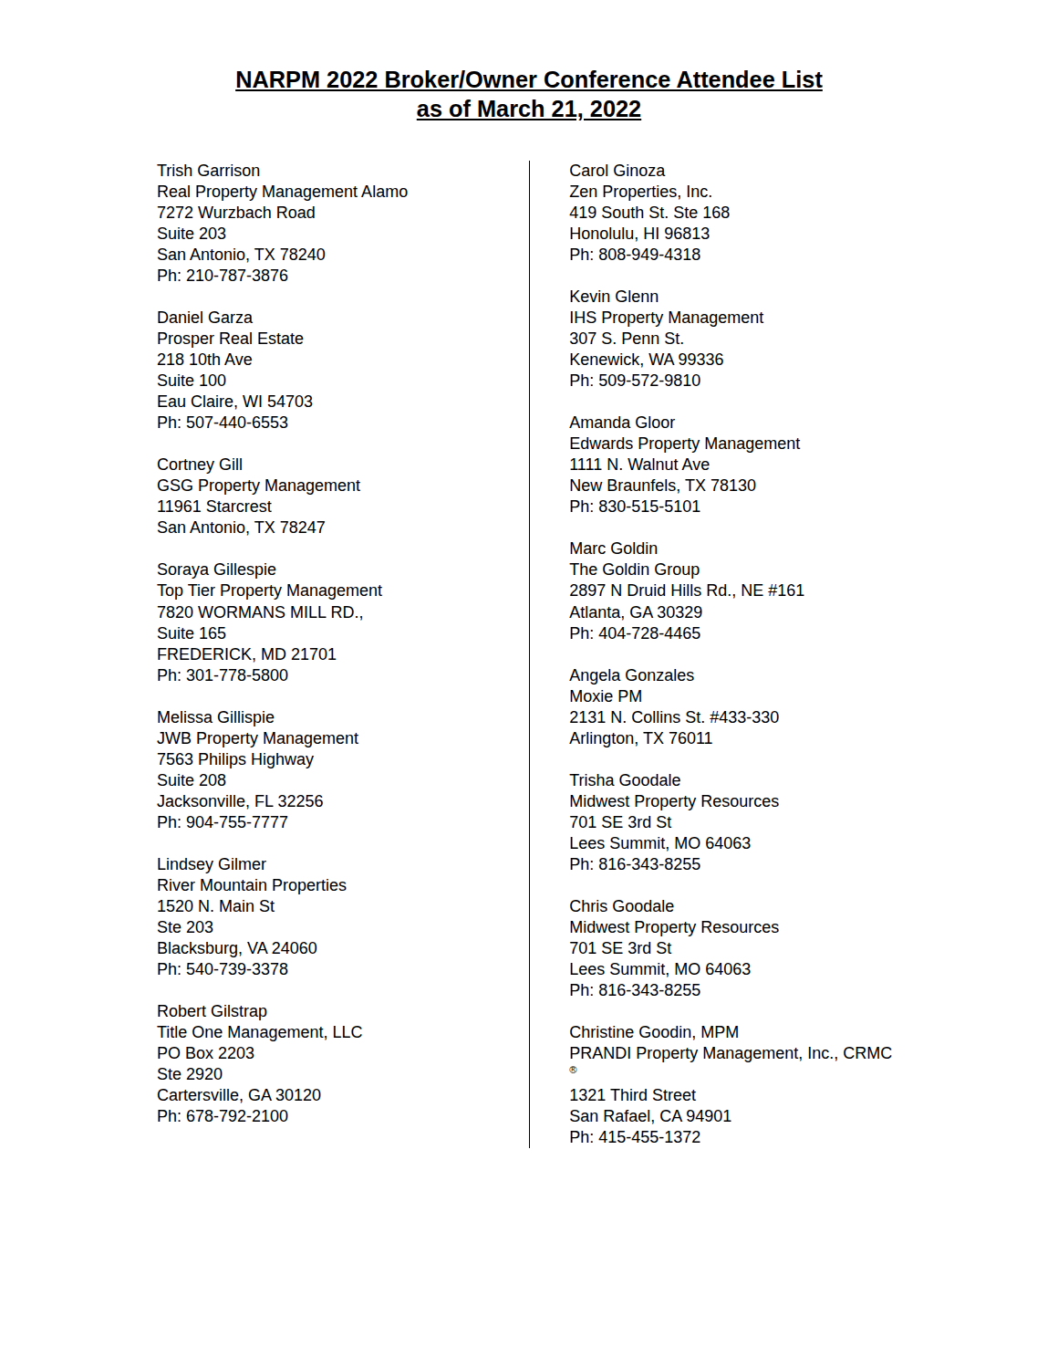NARPM 2022 Broker/Owner Conference Attendee List as of March 21, 2022
Trish Garrison
Real Property Management Alamo
7272 Wurzbach Road
Suite 203
San Antonio, TX 78240
Ph: 210-787-3876
Daniel Garza
Prosper Real Estate
218 10th Ave
Suite 100
Eau Claire, WI 54703
Ph: 507-440-6553
Cortney Gill
GSG Property Management
11961 Starcrest
San Antonio, TX 78247
Soraya Gillespie
Top Tier Property Management
7820 WORMANS MILL RD.,
Suite 165
FREDERICK, MD 21701
Ph: 301-778-5800
Melissa Gillispie
JWB Property Management
7563 Philips Highway
Suite 208
Jacksonville, FL 32256
Ph: 904-755-7777
Lindsey Gilmer
River Mountain Properties
1520 N. Main St
Ste 203
Blacksburg, VA 24060
Ph: 540-739-3378
Robert Gilstrap
Title One Management, LLC
PO Box 2203
Ste 2920
Cartersville, GA 30120
Ph: 678-792-2100
Carol Ginoza
Zen Properties, Inc.
419 South St. Ste 168
Honolulu, HI 96813
Ph: 808-949-4318
Kevin Glenn
IHS Property Management
307 S. Penn St.
Kenewick, WA 99336
Ph: 509-572-9810
Amanda Gloor
Edwards Property Management
1111 N. Walnut Ave
New Braunfels, TX 78130
Ph: 830-515-5101
Marc Goldin
The Goldin Group
2897 N Druid Hills Rd., NE #161
Atlanta, GA 30329
Ph: 404-728-4465
Angela Gonzales
Moxie PM
2131 N. Collins St. #433-330
Arlington, TX 76011
Trisha Goodale
Midwest Property Resources
701 SE 3rd St
Lees Summit, MO 64063
Ph: 816-343-8255
Chris Goodale
Midwest Property Resources
701 SE 3rd St
Lees Summit, MO 64063
Ph: 816-343-8255
Christine Goodin, MPM
PRANDI Property Management, Inc., CRMC ®
1321 Third Street
San Rafael, CA 94901
Ph: 415-455-1372